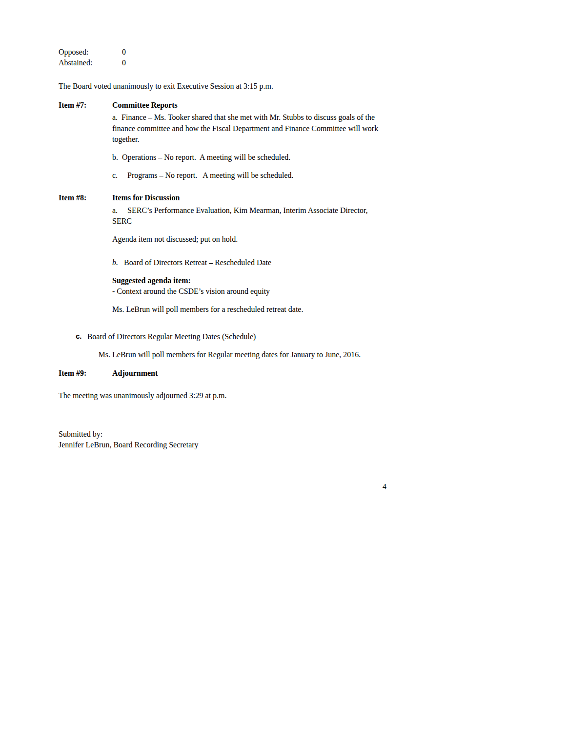Opposed: 0
Abstained: 0
The Board voted unanimously to exit Executive Session at 3:15 p.m.
Item #7:
Committee Reports
a. Finance – Ms. Tooker shared that she met with Mr. Stubbs to discuss goals of the finance committee and how the Fiscal Department and Finance Committee will work together.
b. Operations – No report. A meeting will be scheduled.
c. Programs – No report. A meeting will be scheduled.
Item #8:
Items for Discussion
a. SERC’s Performance Evaluation, Kim Mearman, Interim Associate Director, SERC
Agenda item not discussed; put on hold.
b. Board of Directors Retreat – Rescheduled Date
Suggested agenda item:
- Context around the CSDE’s vision around equity
Ms. LeBrun will poll members for a rescheduled retreat date.
c.
Board of Directors Regular Meeting Dates (Schedule)
Ms. LeBrun will poll members for Regular meeting dates for January to June, 2016.
Item #9:
Adjournment
The meeting was unanimously adjourned 3:29 at p.m.
Submitted by:
Jennifer LeBrun, Board Recording Secretary
4